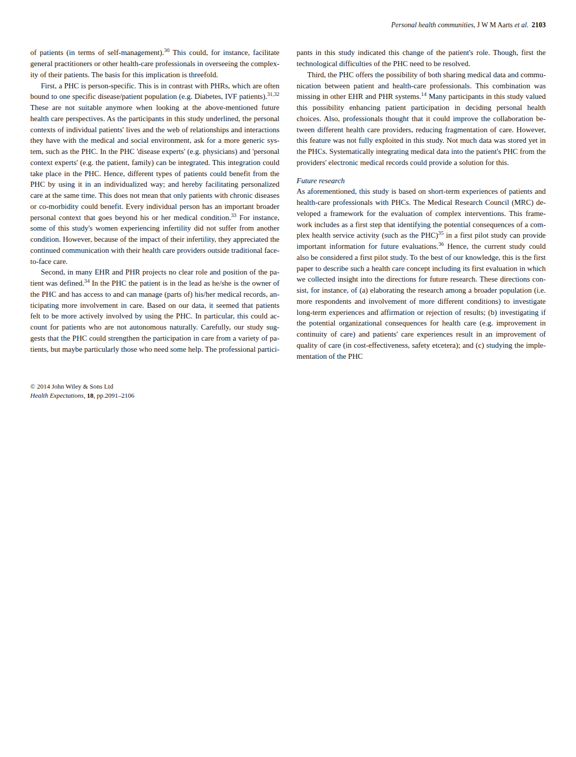Personal health communities, J W M Aarts et al. 2103
of patients (in terms of self-management).30 This could, for instance, facilitate general practitioners or other health-care professionals in overseeing the complexity of their patients. The basis for this implication is threefold.
First, a PHC is person-specific. This is in contrast with PHRs, which are often bound to one specific disease/patient population (e.g. Diabetes, IVF patients).31,32 These are not suitable anymore when looking at the above-mentioned future health care perspectives. As the participants in this study underlined, the personal contexts of individual patients' lives and the web of relationships and interactions they have with the medical and social environment, ask for a more generic system, such as the PHC. In the PHC 'disease experts' (e.g. physicians) and 'personal context experts' (e.g. the patient, family) can be integrated. This integration could take place in the PHC. Hence, different types of patients could benefit from the PHC by using it in an individualized way; and hereby facilitating personalized care at the same time. This does not mean that only patients with chronic diseases or co-morbidity could benefit. Every individual person has an important broader personal context that goes beyond his or her medical condition.33 For instance, some of this study's women experiencing infertility did not suffer from another condition. However, because of the impact of their infertility, they appreciated the continued communication with their health care providers outside traditional face-to-face care.
Second, in many EHR and PHR projects no clear role and position of the patient was defined.34 In the PHC the patient is in the lead as he/she is the owner of the PHC and has access to and can manage (parts of) his/her medical records, anticipating more involvement in care. Based on our data, it seemed that patients felt to be more actively involved by using the PHC. In particular, this could account for patients who are not autonomous naturally. Carefully, our study suggests that the PHC could strengthen the participation in care from a variety of patients, but maybe particularly those who need some help. The professional participants in this study indicated this change of the patient's role. Though, first the technological difficulties of the PHC need to be resolved.
Third, the PHC offers the possibility of both sharing medical data and communication between patient and health-care professionals. This combination was missing in other EHR and PHR systems.14 Many participants in this study valued this possibility enhancing patient participation in deciding personal health choices. Also, professionals thought that it could improve the collaboration between different health care providers, reducing fragmentation of care. However, this feature was not fully exploited in this study. Not much data was stored yet in the PHCs. Systematically integrating medical data into the patient's PHC from the providers' electronic medical records could provide a solution for this.
Future research
As aforementioned, this study is based on short-term experiences of patients and health-care professionals with PHCs. The Medical Research Council (MRC) developed a framework for the evaluation of complex interventions. This framework includes as a first step that identifying the potential consequences of a complex health service activity (such as the PHC)35 in a first pilot study can provide important information for future evaluations.36 Hence, the current study could also be considered a first pilot study. To the best of our knowledge, this is the first paper to describe such a health care concept including its first evaluation in which we collected insight into the directions for future research. These directions consist, for instance, of (a) elaborating the research among a broader population (i.e. more respondents and involvement of more different conditions) to investigate long-term experiences and affirmation or rejection of results; (b) investigating if the potential organizational consequences for health care (e.g. improvement in continuity of care) and patients' care experiences result in an improvement of quality of care (in cost-effectiveness, safety etcetera); and (c) studying the implementation of the PHC
© 2014 John Wiley & Sons Ltd
Health Expectations, 18, pp.2091–2106